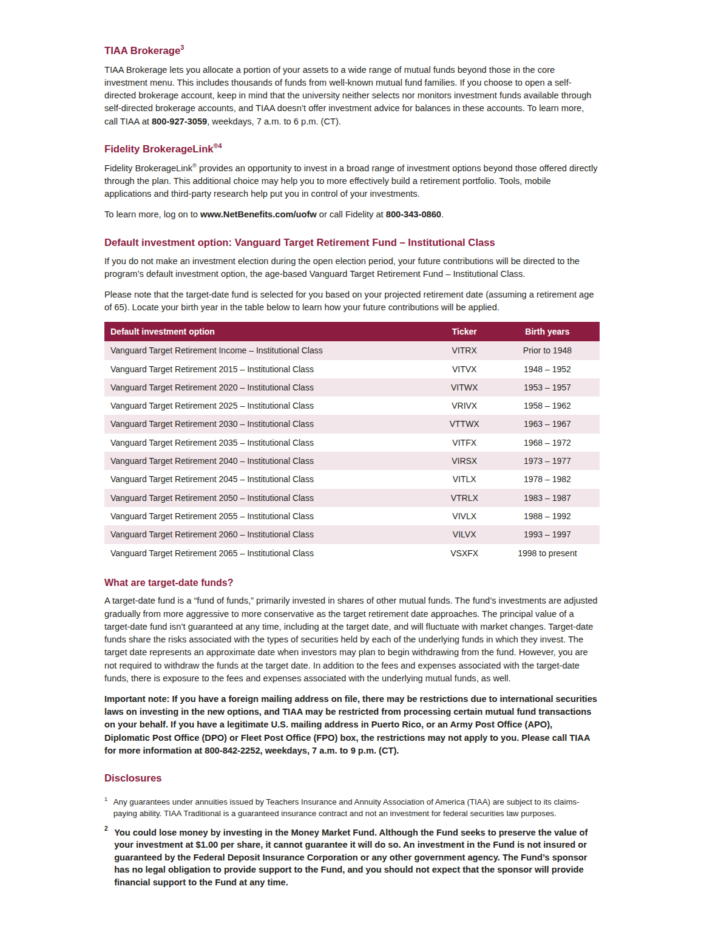TIAA Brokerage3
TIAA Brokerage lets you allocate a portion of your assets to a wide range of mutual funds beyond those in the core investment menu. This includes thousands of funds from well-known mutual fund families. If you choose to open a self-directed brokerage account, keep in mind that the university neither selects nor monitors investment funds available through self-directed brokerage accounts, and TIAA doesn’t offer investment advice for balances in these accounts. To learn more, call TIAA at 800-927-3059, weekdays, 7 a.m. to 6 p.m. (CT).
Fidelity BrokerageLink®4
Fidelity BrokerageLink® provides an opportunity to invest in a broad range of investment options beyond those offered directly through the plan. This additional choice may help you to more effectively build a retirement portfolio. Tools, mobile applications and third-party research help put you in control of your investments.
To learn more, log on to www.NetBenefits.com/uofw or call Fidelity at 800-343-0860.
Default investment option: Vanguard Target Retirement Fund – Institutional Class
If you do not make an investment election during the open election period, your future contributions will be directed to the program’s default investment option, the age-based Vanguard Target Retirement Fund – Institutional Class.
Please note that the target-date fund is selected for you based on your projected retirement date (assuming a retirement age of 65). Locate your birth year in the table below to learn how your future contributions will be applied.
| Default investment option | Ticker | Birth years |
| --- | --- | --- |
| Vanguard Target Retirement Income – Institutional Class | VITRX | Prior to 1948 |
| Vanguard Target Retirement 2015 – Institutional Class | VITVX | 1948 – 1952 |
| Vanguard Target Retirement 2020 – Institutional Class | VITWX | 1953 – 1957 |
| Vanguard Target Retirement 2025 – Institutional Class | VRIVX | 1958 – 1962 |
| Vanguard Target Retirement 2030 – Institutional Class | VTTWX | 1963 – 1967 |
| Vanguard Target Retirement 2035 – Institutional Class | VITFX | 1968 – 1972 |
| Vanguard Target Retirement 2040 – Institutional Class | VIRSX | 1973 – 1977 |
| Vanguard Target Retirement 2045 – Institutional Class | VITLX | 1978 – 1982 |
| Vanguard Target Retirement 2050 – Institutional Class | VTRLX | 1983 – 1987 |
| Vanguard Target Retirement 2055 – Institutional Class | VIVLX | 1988 – 1992 |
| Vanguard Target Retirement 2060 – Institutional Class | VILVX | 1993 – 1997 |
| Vanguard Target Retirement 2065 – Institutional Class | VSXFX | 1998 to present |
What are target-date funds?
A target-date fund is a “fund of funds,” primarily invested in shares of other mutual funds. The fund’s investments are adjusted gradually from more aggressive to more conservative as the target retirement date approaches. The principal value of a target-date fund isn’t guaranteed at any time, including at the target date, and will fluctuate with market changes. Target-date funds share the risks associated with the types of securities held by each of the underlying funds in which they invest. The target date represents an approximate date when investors may plan to begin withdrawing from the fund. However, you are not required to withdraw the funds at the target date. In addition to the fees and expenses associated with the target-date funds, there is exposure to the fees and expenses associated with the underlying mutual funds, as well.
Important note: If you have a foreign mailing address on file, there may be restrictions due to international securities laws on investing in the new options, and TIAA may be restricted from processing certain mutual fund transactions on your behalf. If you have a legitimate U.S. mailing address in Puerto Rico, or an Army Post Office (APO), Diplomatic Post Office (DPO) or Fleet Post Office (FPO) box, the restrictions may not apply to you. Please call TIAA for more information at 800-842-2252, weekdays, 7 a.m. to 9 p.m. (CT).
Disclosures
Any guarantees under annuities issued by Teachers Insurance and Annuity Association of America (TIAA) are subject to its claims-paying ability. TIAA Traditional is a guaranteed insurance contract and not an investment for federal securities law purposes.
You could lose money by investing in the Money Market Fund. Although the Fund seeks to preserve the value of your investment at $1.00 per share, it cannot guarantee it will do so. An investment in the Fund is not insured or guaranteed by the Federal Deposit Insurance Corporation or any other government agency. The Fund’s sponsor has no legal obligation to provide support to the Fund, and you should not expect that the sponsor will provide financial support to the Fund at any time.